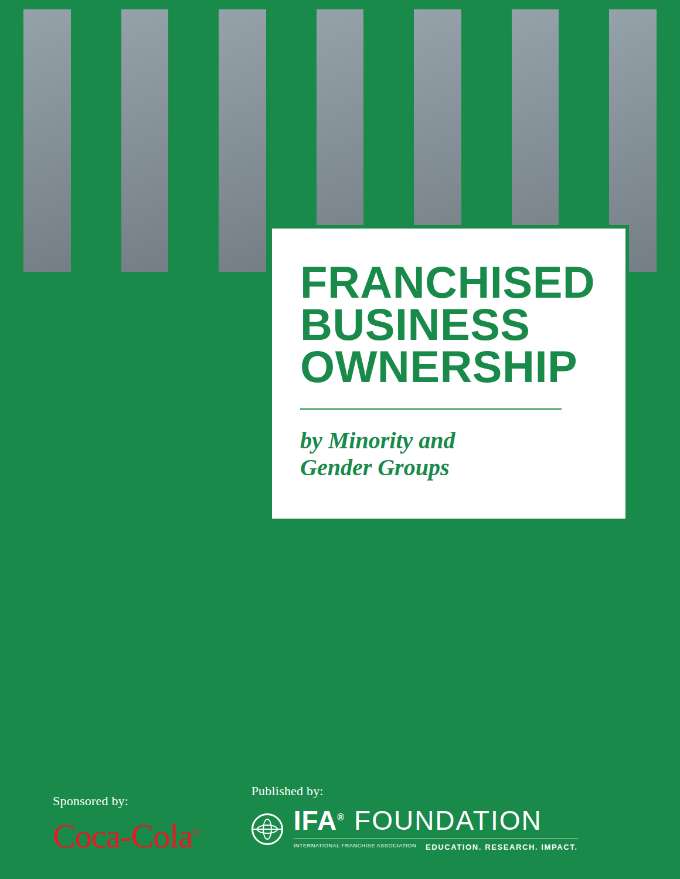Franchised
Business
Ownership
by Minority and
Gender Groups
Sponsored by: Coca-Cola®
Published by:
IFA® FOUNDATION
INTERNATIONAL FRANCHISE ASSOCIATION EDUCATION. RESEARCH. IMPACT.